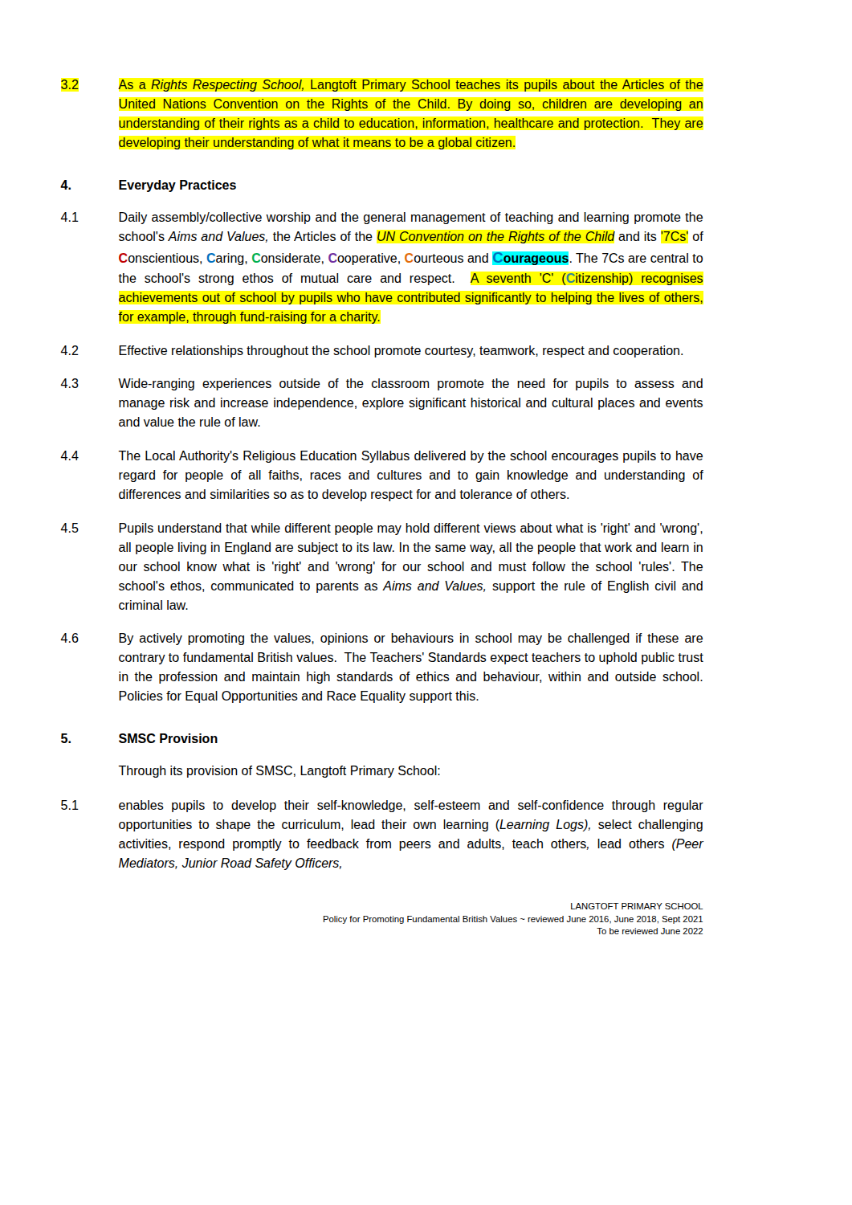3.2
As a Rights Respecting School, Langtoft Primary School teaches its pupils about the Articles of the United Nations Convention on the Rights of the Child. By doing so, children are developing an understanding of their rights as a child to education, information, healthcare and protection. They are developing their understanding of what it means to be a global citizen.
4.
Everyday Practices
4.1
Daily assembly/collective worship and the general management of teaching and learning promote the school's Aims and Values, the Articles of the UN Convention on the Rights of the Child and its '7Cs' of Conscientious, Caring, Considerate, Cooperative, Courteous and Courageous. The 7Cs are central to the school's strong ethos of mutual care and respect. A seventh 'C' (Citizenship) recognises achievements out of school by pupils who have contributed significantly to helping the lives of others, for example, through fund-raising for a charity.
4.2
Effective relationships throughout the school promote courtesy, teamwork, respect and cooperation.
4.3
Wide-ranging experiences outside of the classroom promote the need for pupils to assess and manage risk and increase independence, explore significant historical and cultural places and events and value the rule of law.
4.4
The Local Authority's Religious Education Syllabus delivered by the school encourages pupils to have regard for people of all faiths, races and cultures and to gain knowledge and understanding of differences and similarities so as to develop respect for and tolerance of others.
4.5
Pupils understand that while different people may hold different views about what is 'right' and 'wrong', all people living in England are subject to its law. In the same way, all the people that work and learn in our school know what is 'right' and 'wrong' for our school and must follow the school 'rules'. The school's ethos, communicated to parents as Aims and Values, support the rule of English civil and criminal law.
4.6
By actively promoting the values, opinions or behaviours in school may be challenged if these are contrary to fundamental British values. The Teachers' Standards expect teachers to uphold public trust in the profession and maintain high standards of ethics and behaviour, within and outside school. Policies for Equal Opportunities and Race Equality support this.
5.
SMSC Provision
Through its provision of SMSC, Langtoft Primary School:
5.1
enables pupils to develop their self-knowledge, self-esteem and self-confidence through regular opportunities to shape the curriculum, lead their own learning (Learning Logs), select challenging activities, respond promptly to feedback from peers and adults, teach others, lead others (Peer Mediators, Junior Road Safety Officers,
LANGTOFT PRIMARY SCHOOL
Policy for Promoting Fundamental British Values ~ reviewed June 2016, June 2018, Sept 2021
To be reviewed June 2022